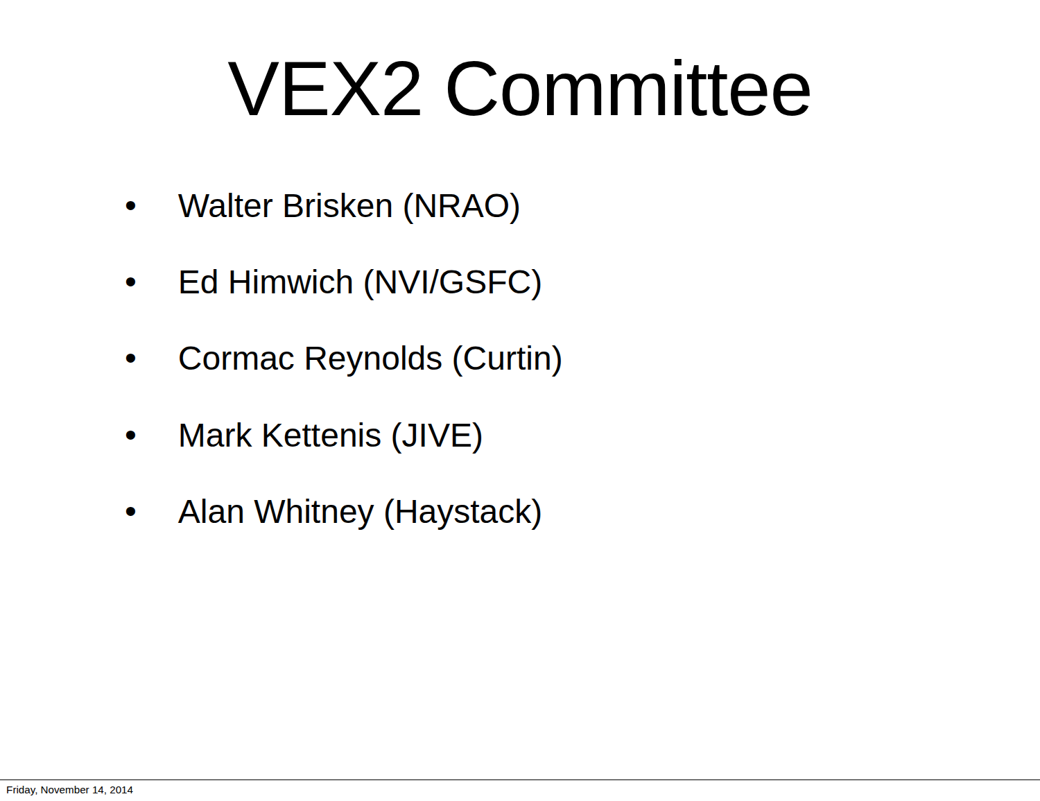VEX2 Committee
Walter Brisken (NRAO)
Ed Himwich (NVI/GSFC)
Cormac Reynolds (Curtin)
Mark Kettenis (JIVE)
Alan Whitney (Haystack)
Friday, November 14, 2014